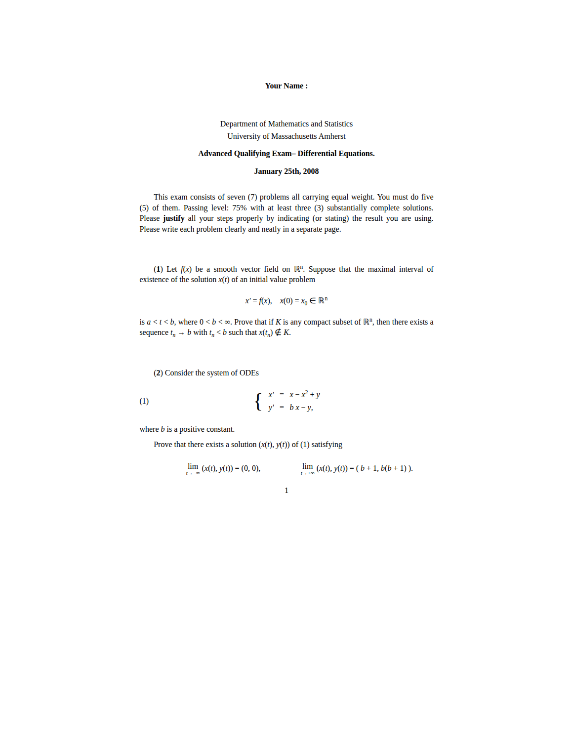Your Name :
Department of Mathematics and Statistics
University of Massachusetts Amherst
Advanced Qualifying Exam– Differential Equations.
January 25th, 2008
This exam consists of seven (7) problems all carrying equal weight. You must do five (5) of them. Passing level: 75% with at least three (3) substantially complete solutions. Please justify all your steps properly by indicating (or stating) the result you are using. Please write each problem clearly and neatly in a separate page.
(1) Let f(x) be a smooth vector field on ℝn. Suppose that the maximal interval of existence of the solution x(t) of an initial value problem
x′ = f(x), x(0) = x0 ∈ ℝn
is a < t < b, where 0 < b < ∞. Prove that if K is any compact subset of ℝn, then there exists a sequence tn → b with tn < b such that x(tn) ∉ K.
(2) Consider the system of ODEs
(1)
| { | x′ | = | x − x 2 + y |
| y′ | = | b x − y , |
where b is a positive constant.
Prove that there exists a solution (x(t), y(t)) of (1) satisfying
lim t→−∞ (x(t), y(t)) = (0, 0), lim t→+∞ (x(t), y(t)) = ( b + 1, b(b + 1) ).
1